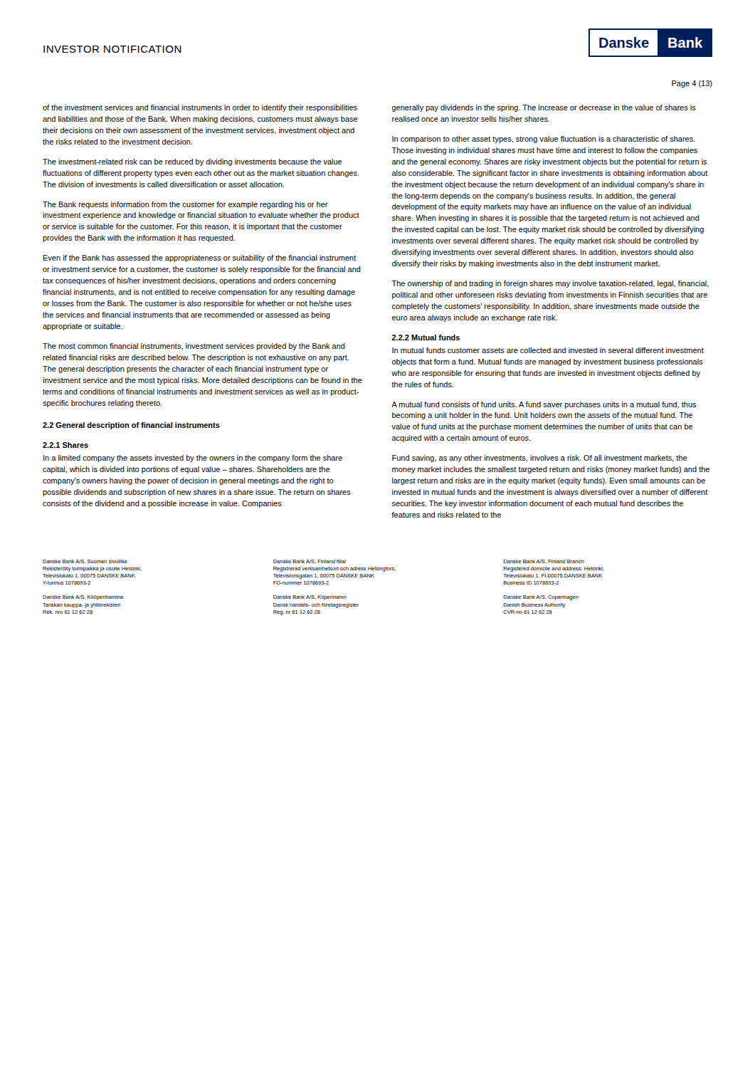INVESTOR NOTIFICATION
Danske Bank
Page 4 (13)
of the investment services and financial instruments in order to identify their responsibilities and liabilities and those of the Bank. When making decisions, customers must always base their decisions on their own assessment of the investment services, investment object and the risks related to the investment decision.
The investment-related risk can be reduced by dividing investments because the value fluctuations of different property types even each other out as the market situation changes. The division of investments is called diversification or asset allocation.
The Bank requests information from the customer for example regarding his or her investment experience and knowledge or financial situation to evaluate whether the product or service is suitable for the customer. For this reason, it is important that the customer provides the Bank with the information it has requested.
Even if the Bank has assessed the appropriateness or suitability of the financial instrument or investment service for a customer, the customer is solely responsible for the financial and tax consequences of his/her investment decisions, operations and orders concerning financial instruments, and is not entitled to receive compensation for any resulting damage or losses from the Bank. The customer is also responsible for whether or not he/she uses the services and financial instruments that are recommended or assessed as being appropriate or suitable.
The most common financial instruments, investment services provided by the Bank and related financial risks are described below. The description is not exhaustive on any part. The general description presents the character of each financial instrument type or investment service and the most typical risks. More detailed descriptions can be found in the terms and conditions of financial instruments and investment services as well as in product-specific brochures relating thereto.
2.2 General description of financial instruments
2.2.1 Shares
In a limited company the assets invested by the owners in the company form the share capital, which is divided into portions of equal value – shares. Shareholders are the company's owners having the power of decision in general meetings and the right to possible dividends and subscription of new shares in a share issue. The return on shares consists of the dividend and a possible increase in value. Companies
generally pay dividends in the spring. The increase or decrease in the value of shares is realised once an investor sells his/her shares.
In comparison to other asset types, strong value fluctuation is a characteristic of shares. Those investing in individual shares must have time and interest to follow the companies and the general economy. Shares are risky investment objects but the potential for return is also considerable. The significant factor in share investments is obtaining information about the investment object because the return development of an individual company's share in the long-term depends on the company's business results. In addition, the general development of the equity markets may have an influence on the value of an individual share. When investing in shares it is possible that the targeted return is not achieved and the invested capital can be lost. The equity market risk should be controlled by diversifying investments over several different shares. The equity market risk should be controlled by diversifying investments over several different shares. In addition, investors should also diversify their risks by making investments also in the debt instrument market.
The ownership of and trading in foreign shares may involve taxation-related, legal, financial, political and other unforeseen risks deviating from investments in Finnish securities that are completely the customers' responsibility. In addition, share investments made outside the euro area always include an exchange rate risk.
2.2.2 Mutual funds
In mutual funds customer assets are collected and invested in several different investment objects that form a fund. Mutual funds are managed by investment business professionals who are responsible for ensuring that funds are invested in investment objects defined by the rules of funds.
A mutual fund consists of fund units. A fund saver purchases units in a mutual fund, thus becoming a unit holder in the fund. Unit holders own the assets of the mutual fund. The value of fund units at the purchase moment determines the number of units that can be acquired with a certain amount of euros.
Fund saving, as any other investments, involves a risk. Of all investment markets, the money market includes the smallest targeted return and risks (money market funds) and the largest return and risks are in the equity market (equity funds). Even small amounts can be invested in mutual funds and the investment is always diversified over a number of different securities. The key investor information document of each mutual fund describes the features and risks related to the
Danske Bank A/S, Suomen sivuliike
Rekisteröity toimipaikka ja osoite Helsinki,
Televisiokatu 1, 00075 DANSKE BANK.
Y-tunnus 1078693-2
Danske Bank A/S, Kööpenhamina
Tanskan kauppa- ja yhtiörekisteri
Rek. nro 61 12 62 28
Danske Bank A/S, Finland filial
Registrerad verksamhetsort och adress Helsingfors,
Televisionsgatan 1, 00075 DANSKE BANK
FO-nummer 1078693-2
Danske Bank A/S, Köpenhamn
Dansk handels- och företagsregister
Reg. nr 61 12 62 28
Danske Bank A/S, Finland Branch
Registered domicile and address: Helsinki,
Televisiokatu 1, FI-00075 DANSKE BANK
Business ID 1078693-2
Danske Bank A/S, Copenhagen
Danish Business Authority
CVR-no 61 12 62 28